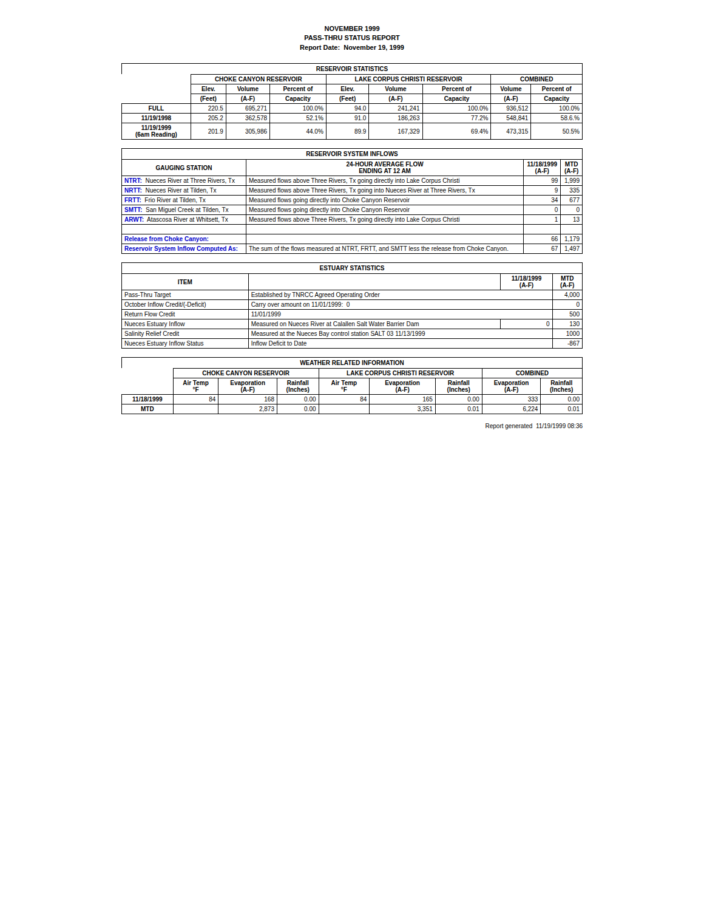NOVEMBER 1999
PASS-THRU STATUS REPORT
Report Date: November 19, 1999
RESERVOIR STATISTICS
| | CHOKE CANYON RESERVOIR | LAKE CORPUS CHRISTI RESERVOIR | COMBINED |
| --- | --- | --- | --- |
| Elev. | Volume | Percent of | Elev. | Volume | Percent of | Volume | Percent of |
| (Feet) | (A-F) | Capacity | (Feet) | (A-F) | Capacity | (A-F) | Capacity |
| FULL | 220.5 | 695,271 | 100.0% | 94.0 | 241,241 | 100.0% | 936,512 | 100.0% |
| 11/19/1998 | 205.2 | 362,578 | 52.1% | 91.0 | 186,263 | 77.2% | 548,841 | 58.6.% |
| 11/19/1999 (6am Reading) | 201.9 | 305,986 | 44.0% | 89.9 | 167,329 | 69.4% | 473,315 | 50.5% |
RESERVOIR SYSTEM INFLOWS
| GAUGING STATION | 24-HOUR AVERAGE FLOW ENDING AT 12 AM | 11/18/1999 (A-F) | MTD (A-F) |
| --- | --- | --- | --- |
| NTRT: Nueces River at Three Rivers, Tx | Measured flows above Three Rivers, Tx going directly into Lake Corpus Christi | 99 | 1,999 |
| NRTT: Nueces River at Tilden, Tx | Measured flows above Three Rivers, Tx going into Nueces River at Three Rivers, Tx | 9 | 335 |
| FRTT: Frio River at Tilden, Tx | Measured flows going directly into Choke Canyon Reservoir | 34 | 677 |
| SMTT: San Miguel Creek at Tilden, Tx | Measured flows going directly into Choke Canyon Reservoir | 0 | 0 |
| ARWT: Atascosa River at Whitsett, Tx | Measured flows above Three Rivers, Tx going directly into Lake Corpus Christi | 1 | 13 |
| Release from Choke Canyon: | | 66 | 1,179 |
| Reservoir System Inflow Computed As: | The sum of the flows measured at NTRT, FRTT, and SMTT less the release from Choke Canyon. | 67 | 1,497 |
ESTUARY STATISTICS
| ITEM | | 11/18/1999 (A-F) | MTD (A-F) |
| --- | --- | --- | --- |
| Pass-Thru Target | Established by TNRCC Agreed Operating Order | 4,000 |
| October Inflow Credit/(-Deficit) | Carry over amount on 11/01/1999: 0 | 0 |
| Return Flow Credit | 11/01/1999 | 500 |
| Nueces Estuary Inflow | Measured on Nueces River at Calallen Salt Water Barrier Dam | 0 | 130 |
| Salinity Relief Credit | Measured at the Nueces Bay control station SALT 03 11/13/1999 | 1000 |
| Nueces Estuary Inflow Status | Inflow Deficit to Date | -867 |
WEATHER RELATED INFORMATION
| | CHOKE CANYON RESERVOIR | LAKE CORPUS CHRISTI RESERVOIR | COMBINED |
| --- | --- | --- | --- |
| Air Temp °F | Evaporation (A-F) | Rainfall (Inches) | Air Temp °F | Evaporation (A-F) | Rainfall (Inches) | Evaporation (A-F) | Rainfall (Inches) |
| 11/18/1999 | 84 | 168 | 0.00 | 84 | 165 | 0.00 | 333 | 0.00 |
| MTD | | 2,873 | 0.00 | | 3,351 | 0.01 | 6,224 | 0.01 |
Report generated 11/19/1999 08:36